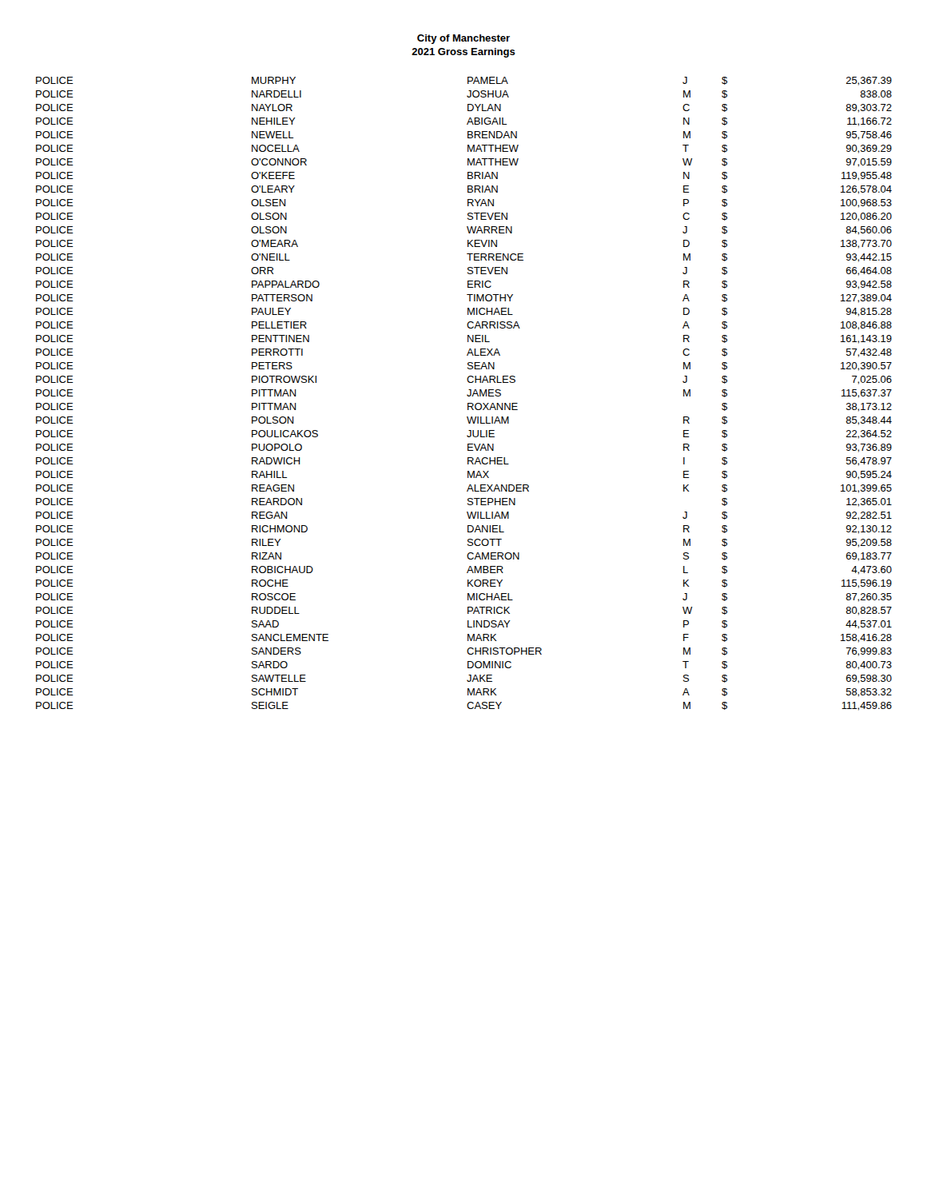City of Manchester
2021 Gross Earnings
| POLICE | MURPHY | PAMELA | J | $ | 25,367.39 |
| POLICE | NARDELLI | JOSHUA | M | $ | 838.08 |
| POLICE | NAYLOR | DYLAN | C | $ | 89,303.72 |
| POLICE | NEHILEY | ABIGAIL | N | $ | 11,166.72 |
| POLICE | NEWELL | BRENDAN | M | $ | 95,758.46 |
| POLICE | NOCELLA | MATTHEW | T | $ | 90,369.29 |
| POLICE | O'CONNOR | MATTHEW | W | $ | 97,015.59 |
| POLICE | O'KEEFE | BRIAN | N | $ | 119,955.48 |
| POLICE | O'LEARY | BRIAN | E | $ | 126,578.04 |
| POLICE | OLSEN | RYAN | P | $ | 100,968.53 |
| POLICE | OLSON | STEVEN | C | $ | 120,086.20 |
| POLICE | OLSON | WARREN | J | $ | 84,560.06 |
| POLICE | O'MEARA | KEVIN | D | $ | 138,773.70 |
| POLICE | O'NEILL | TERRENCE | M | $ | 93,442.15 |
| POLICE | ORR | STEVEN | J | $ | 66,464.08 |
| POLICE | PAPPALARDO | ERIC | R | $ | 93,942.58 |
| POLICE | PATTERSON | TIMOTHY | A | $ | 127,389.04 |
| POLICE | PAULEY | MICHAEL | D | $ | 94,815.28 |
| POLICE | PELLETIER | CARRISSA | A | $ | 108,846.88 |
| POLICE | PENTTINEN | NEIL | R | $ | 161,143.19 |
| POLICE | PERROTTI | ALEXA | C | $ | 57,432.48 |
| POLICE | PETERS | SEAN | M | $ | 120,390.57 |
| POLICE | PIOTROWSKI | CHARLES | J | $ | 7,025.06 |
| POLICE | PITTMAN | JAMES | M | $ | 115,637.37 |
| POLICE | PITTMAN | ROXANNE | | $ | 38,173.12 |
| POLICE | POLSON | WILLIAM | R | $ | 85,348.44 |
| POLICE | POULICAKOS | JULIE | E | $ | 22,364.52 |
| POLICE | PUOPOLO | EVAN | R | $ | 93,736.89 |
| POLICE | RADWICH | RACHEL | I | $ | 56,478.97 |
| POLICE | RAHILL | MAX | E | $ | 90,595.24 |
| POLICE | REAGEN | ALEXANDER | K | $ | 101,399.65 |
| POLICE | REARDON | STEPHEN | | $ | 12,365.01 |
| POLICE | REGAN | WILLIAM | J | $ | 92,282.51 |
| POLICE | RICHMOND | DANIEL | R | $ | 92,130.12 |
| POLICE | RILEY | SCOTT | M | $ | 95,209.58 |
| POLICE | RIZAN | CAMERON | S | $ | 69,183.77 |
| POLICE | ROBICHAUD | AMBER | L | $ | 4,473.60 |
| POLICE | ROCHE | KOREY | K | $ | 115,596.19 |
| POLICE | ROSCOE | MICHAEL | J | $ | 87,260.35 |
| POLICE | RUDDELL | PATRICK | W | $ | 80,828.57 |
| POLICE | SAAD | LINDSAY | P | $ | 44,537.01 |
| POLICE | SANCLEMENTE | MARK | F | $ | 158,416.28 |
| POLICE | SANDERS | CHRISTOPHER | M | $ | 76,999.83 |
| POLICE | SARDO | DOMINIC | T | $ | 80,400.73 |
| POLICE | SAWTELLE | JAKE | S | $ | 69,598.30 |
| POLICE | SCHMIDT | MARK | A | $ | 58,853.32 |
| POLICE | SEIGLE | CASEY | M | $ | 111,459.86 |